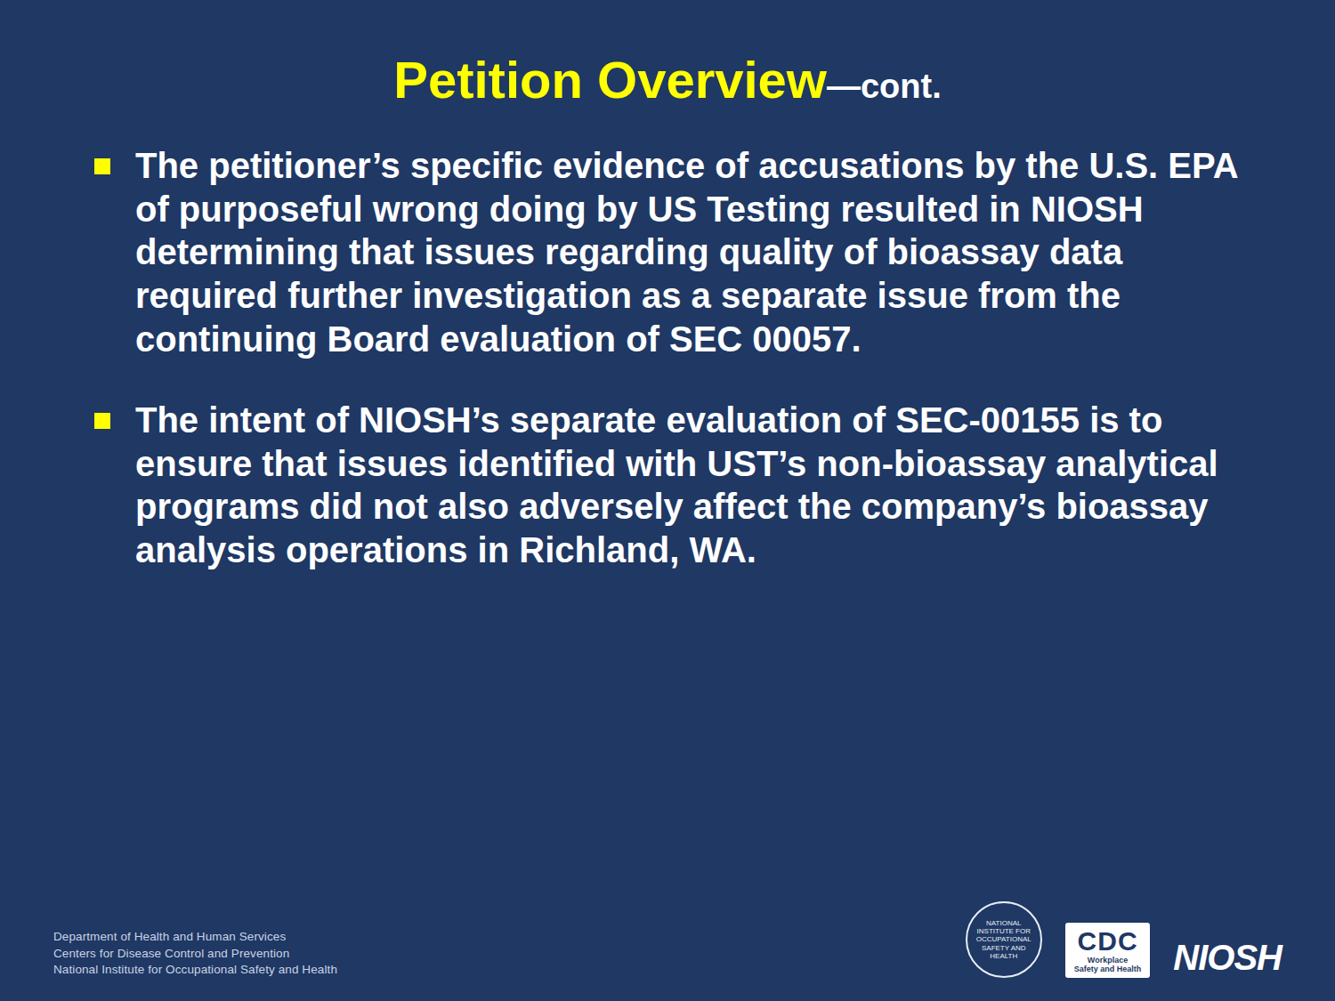Petition Overview—cont.
The petitioner’s specific evidence of accusations by the U.S. EPA of purposeful wrong doing by US Testing resulted in NIOSH determining that issues regarding quality of bioassay data required further investigation as a separate issue from the continuing Board evaluation of SEC 00057.
The intent of NIOSH’s separate evaluation of SEC-00155 is to ensure that issues identified with UST’s non-bioassay analytical programs did not also adversely affect the company’s bioassay analysis operations in Richland, WA.
Department of Health and Human Services
Centers for Disease Control and Prevention
National Institute for Occupational Safety and Health
NATIONAL INSTITUTE FOR OCCUPATIONAL SAFETY AND HEALTH
CDC Workplace
Safety and Health
NIOSH